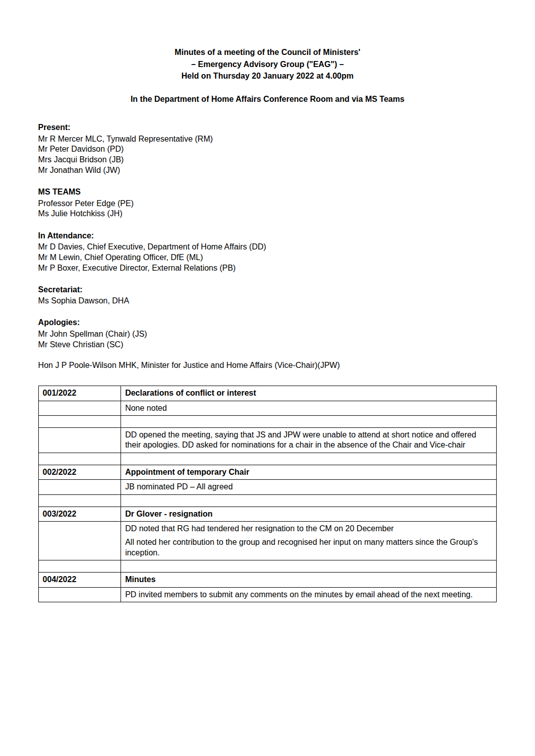Minutes of a meeting of the Council of Ministers'
– Emergency Advisory Group ("EAG") –
Held on Thursday 20 January 2022 at 4.00pm
In the Department of Home Affairs Conference Room and via MS Teams
Present:
Mr R Mercer MLC, Tynwald Representative (RM)
Mr Peter Davidson (PD)
Mrs Jacqui Bridson (JB)
Mr Jonathan Wild (JW)
MS TEAMS
Professor Peter Edge (PE)
Ms Julie Hotchkiss (JH)
In Attendance:
Mr D Davies, Chief Executive, Department of Home Affairs (DD)
Mr M Lewin, Chief Operating Officer, DfE (ML)
Mr P Boxer, Executive Director, External Relations (PB)
Secretariat:
Ms Sophia Dawson, DHA
Apologies:
Mr John Spellman (Chair) (JS)
Mr Steve Christian (SC)
Hon J P Poole-Wilson MHK, Minister for Justice and Home Affairs (Vice-Chair)(JPW)
| 001/2022 | Declarations of conflict or interest |
| | None noted |
| | DD opened the meeting, saying that JS and JPW were unable to attend at short notice and offered their apologies. DD asked for nominations for a chair in the absence of the Chair and Vice-chair |
| 002/2022 | Appointment of temporary Chair |
| | JB nominated PD – All agreed |
| 003/2022 | Dr Glover - resignation |
| | DD noted that RG had tendered her resignation to the CM on 20 December All noted her contribution to the group and recognised her input on many matters since the Group's inception. |
| 004/2022 | Minutes |
| | PD invited members to submit any comments on the minutes by email ahead of the next meeting. |